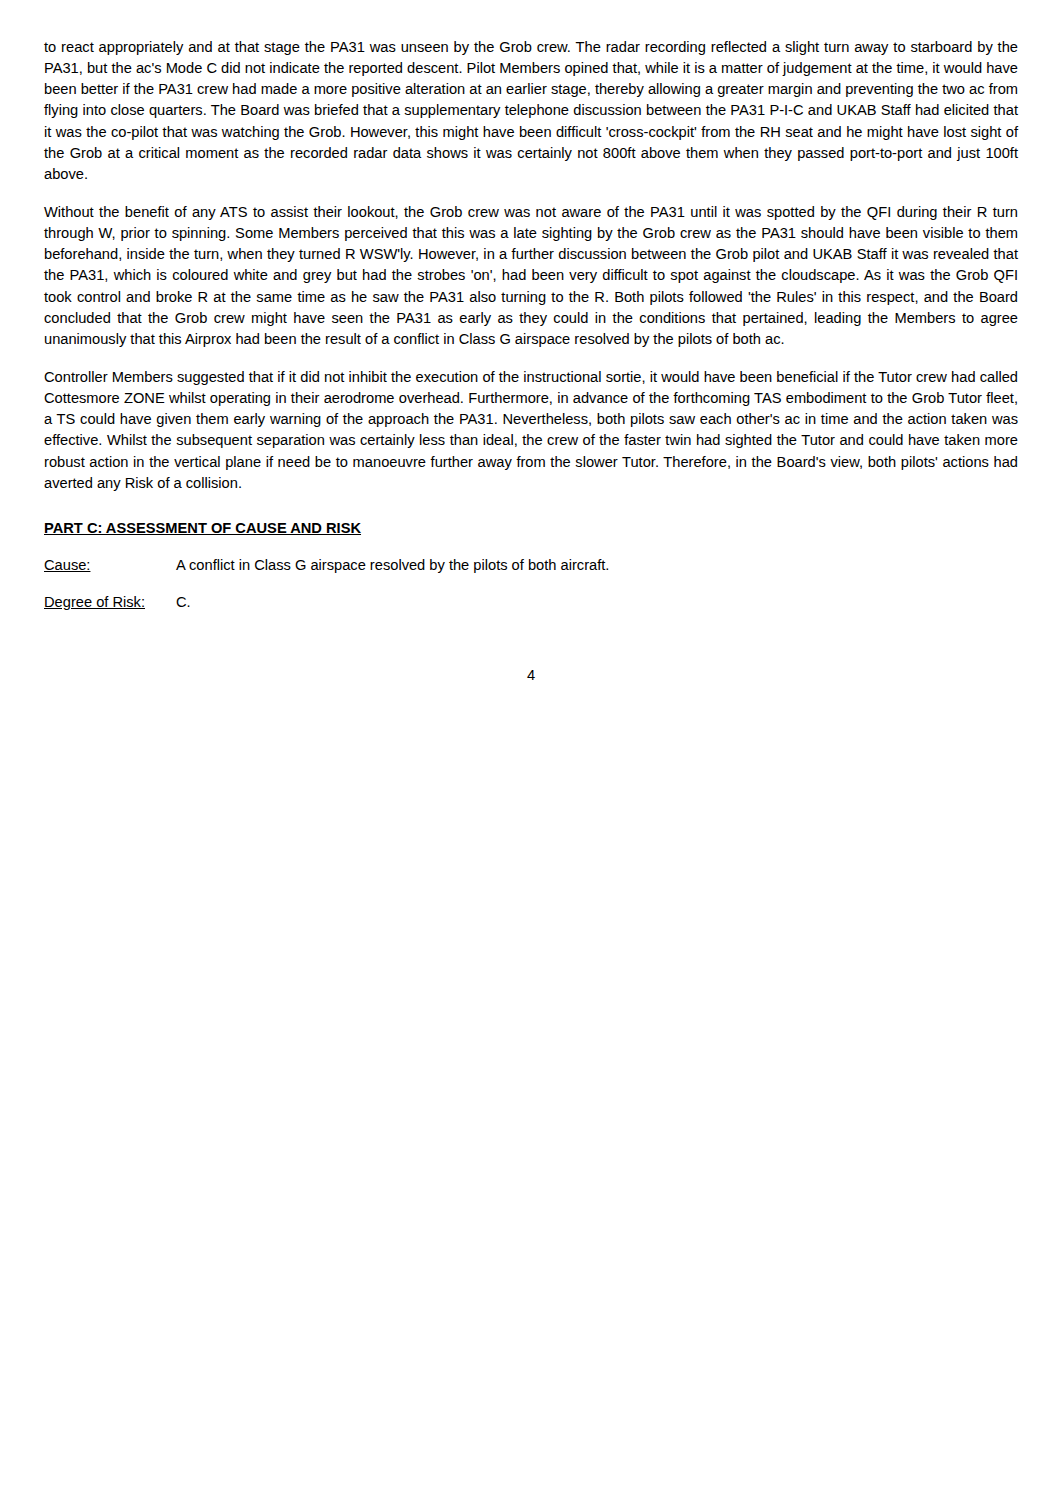to react appropriately and at that stage the PA31 was unseen by the Grob crew. The radar recording reflected a slight turn away to starboard by the PA31, but the ac's Mode C did not indicate the reported descent. Pilot Members opined that, while it is a matter of judgement at the time, it would have been better if the PA31 crew had made a more positive alteration at an earlier stage, thereby allowing a greater margin and preventing the two ac from flying into close quarters. The Board was briefed that a supplementary telephone discussion between the PA31 P-I-C and UKAB Staff had elicited that it was the co-pilot that was watching the Grob. However, this might have been difficult 'cross-cockpit' from the RH seat and he might have lost sight of the Grob at a critical moment as the recorded radar data shows it was certainly not 800ft above them when they passed port-to-port and just 100ft above.
Without the benefit of any ATS to assist their lookout, the Grob crew was not aware of the PA31 until it was spotted by the QFI during their R turn through W, prior to spinning. Some Members perceived that this was a late sighting by the Grob crew as the PA31 should have been visible to them beforehand, inside the turn, when they turned R WSW'ly. However, in a further discussion between the Grob pilot and UKAB Staff it was revealed that the PA31, which is coloured white and grey but had the strobes 'on', had been very difficult to spot against the cloudscape. As it was the Grob QFI took control and broke R at the same time as he saw the PA31 also turning to the R. Both pilots followed 'the Rules' in this respect, and the Board concluded that the Grob crew might have seen the PA31 as early as they could in the conditions that pertained, leading the Members to agree unanimously that this Airprox had been the result of a conflict in Class G airspace resolved by the pilots of both ac.
Controller Members suggested that if it did not inhibit the execution of the instructional sortie, it would have been beneficial if the Tutor crew had called Cottesmore ZONE whilst operating in their aerodrome overhead. Furthermore, in advance of the forthcoming TAS embodiment to the Grob Tutor fleet, a TS could have given them early warning of the approach the PA31. Nevertheless, both pilots saw each other's ac in time and the action taken was effective. Whilst the subsequent separation was certainly less than ideal, the crew of the faster twin had sighted the Tutor and could have taken more robust action in the vertical plane if need be to manoeuvre further away from the slower Tutor. Therefore, in the Board's view, both pilots' actions had averted any Risk of a collision.
PART C: ASSESSMENT OF CAUSE AND RISK
Cause:
A conflict in Class G airspace resolved by the pilots of both aircraft.
Degree of Risk:
C.
4